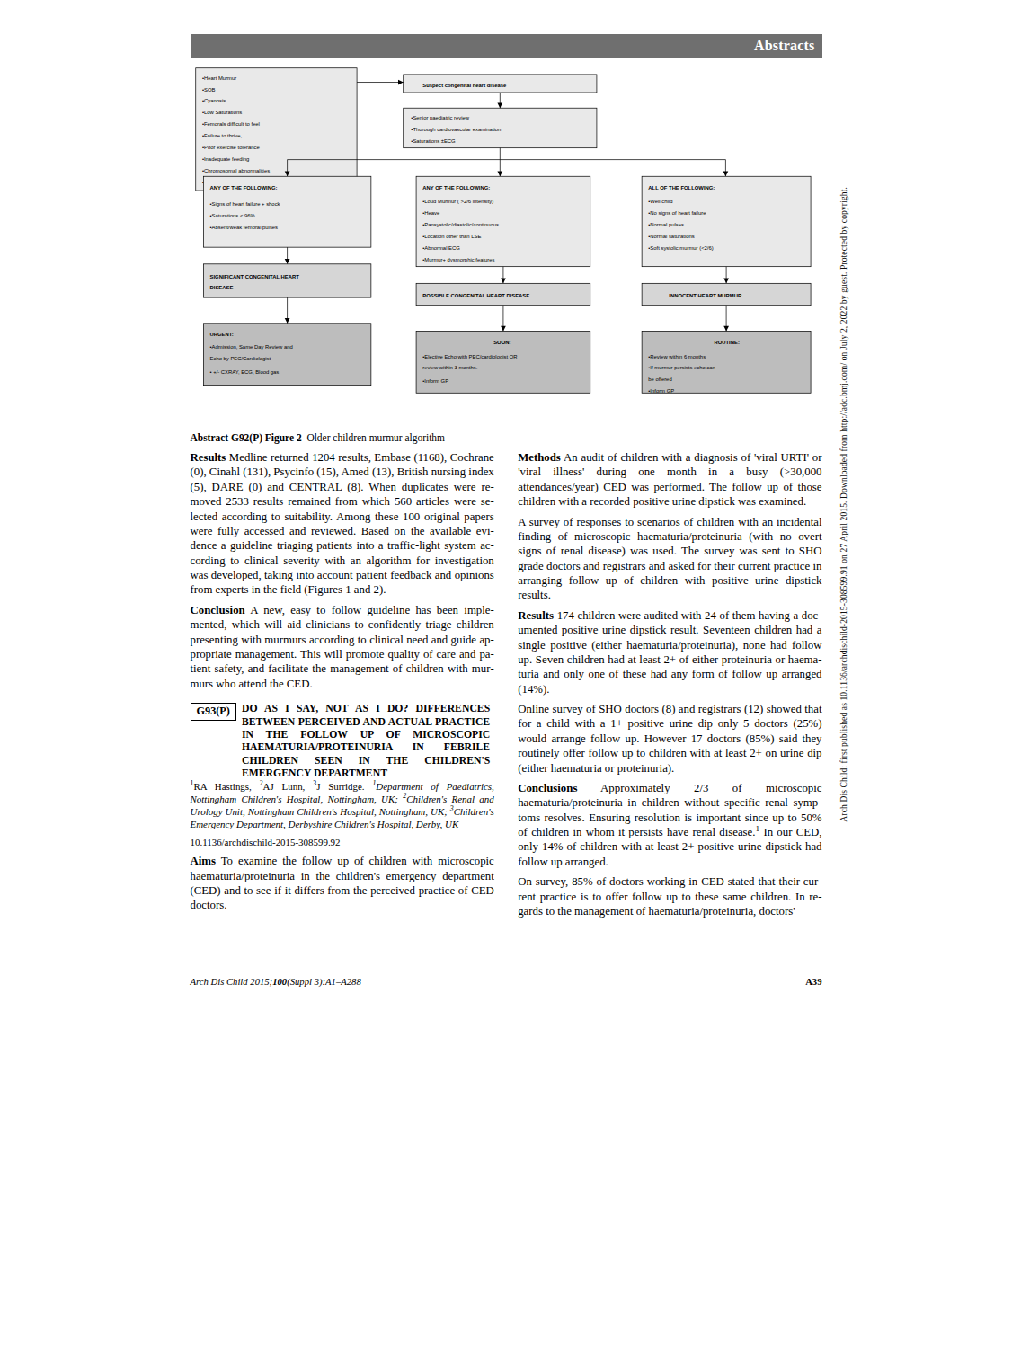Arch Dis Child: first published as 10.1136/archdischild-2015-308599.91 on 27 April 2015. Downloaded from http://adc.bmj.com/ on July 2, 2022 by guest. Protected by copyright.
Abstracts
•Heart Murmur •SOB •Cyanosis •Low Saturations •Femorals difficult to feel •Failure to thrive, •Poor exercise tolerance •Inadequate feeding •Chromosomal abnormalities •Positive family history Suspect congenital heart disease •Senior paediatric review •Thorough cardiovascular examination •Saturations ±ECG ANY OF THE FOLLOWING: •Signs of heart failure + shock •Saturations < 96% •Absent/weak femoral pulses ANY OF THE FOLLOWING: •Loud Murmur ( >2/6 intensity) •Heave •Pansystolic/diastolic/continuous •Location other than LSE •Abnormal ECG •Murmur+ dysmorphic features ALL OF THE FOLLOWING: •Well child •No signs of heart failure •Normal pulses •Normal saturations •Soft systolic murmur (<2/6) SIGNIFICANT CONGENITAL HEART DISEASE POSSIBLE CONGENITAL HEART DISEASE INNOCENT HEART MURMUR URGENT: •Admission, Same Day Review and Echo by PEC/Cardiologist • +/- CXRAY, ECG, Blood gas SOON: •Elective Echo with PEC/cardiologist OR review within 3 months. •Inform GP ROUTINE: •Review within 6 months •If murmur persists echo can be offered •Inform GP
Abstract G92(P) Figure 2 Older children murmur algorithm
Results Medline returned 1204 results, Embase (1168), Cochrane (0), Cinahl (131), Psycinfo (15), Amed (13), British nursing index (5), DARE (0) and CENTRAL (8). When duplicates were removed 2533 results remained from which 560 articles were selected according to suitability. Among these 100 original papers were fully accessed and reviewed. Based on the available evidence a guideline triaging patients into a traffic-light system according to clinical severity with an algorithm for investigation was developed, taking into account patient feedback and opinions from experts in the field (Figures 1 and 2).
Conclusion A new, easy to follow guideline has been implemented, which will aid clinicians to confidently triage children presenting with murmurs according to clinical need and guide appropriate management. This will promote quality of care and patient safety, and facilitate the management of children with murmurs who attend the CED.
G93(P) DO AS I SAY, NOT AS I DO? DIFFERENCES BETWEEN PERCEIVED AND ACTUAL PRACTICE IN THE FOLLOW UP OF MICROSCOPIC HAEMATURIA/PROTEINURIA IN FEBRILE CHILDREN SEEN IN THE CHILDREN'S EMERGENCY DEPARTMENT
1RA Hastings, 2AJ Lunn, 3J Surridge. 1Department of Paediatrics, Nottingham Children's Hospital, Nottingham, UK; 2Children's Renal and Urology Unit, Nottingham Children's Hospital, Nottingham, UK; 3Children's Emergency Department, Derbyshire Children's Hospital, Derby, UK
10.1136/archdischild-2015-308599.92
Aims To examine the follow up of children with microscopic haematuria/proteinuria in the children's emergency department (CED) and to see if it differs from the perceived practice of CED doctors.
Methods An audit of children with a diagnosis of 'viral URTI' or 'viral illness' during one month in a busy (>30,000 attendances/year) CED was performed. The follow up of those children with a recorded positive urine dipstick was examined.
A survey of responses to scenarios of children with an incidental finding of microscopic haematuria/proteinuria (with no overt signs of renal disease) was used. The survey was sent to SHO grade doctors and registrars and asked for their current practice in arranging follow up of children with positive urine dipstick results.
Results 174 children were audited with 24 of them having a documented positive urine dipstick result. Seventeen children had a single positive (either haematuria/proteinuria), none had follow up. Seven children had at least 2+ of either proteinuria or haematuria and only one of these had any form of follow up arranged (14%).
Online survey of SHO doctors (8) and registrars (12) showed that for a child with a 1+ positive urine dip only 5 doctors (25%) would arrange follow up. However 17 doctors (85%) said they routinely offer follow up to children with at least 2+ on urine dip (either haematuria or proteinuria).
Conclusions Approximately 2/3 of microscopic haematuria/proteinuria in children without specific renal symptoms resolves. Ensuring resolution is important since up to 50% of children in whom it persists have renal disease.1 In our CED, only 14% of children with at least 2+ positive urine dipstick had follow up arranged.
On survey, 85% of doctors working in CED stated that their current practice is to offer follow up to these same children. In regards to the management of haematuria/proteinuria, doctors'
Arch Dis Child 2015;100(Suppl 3):A1–A288
A39